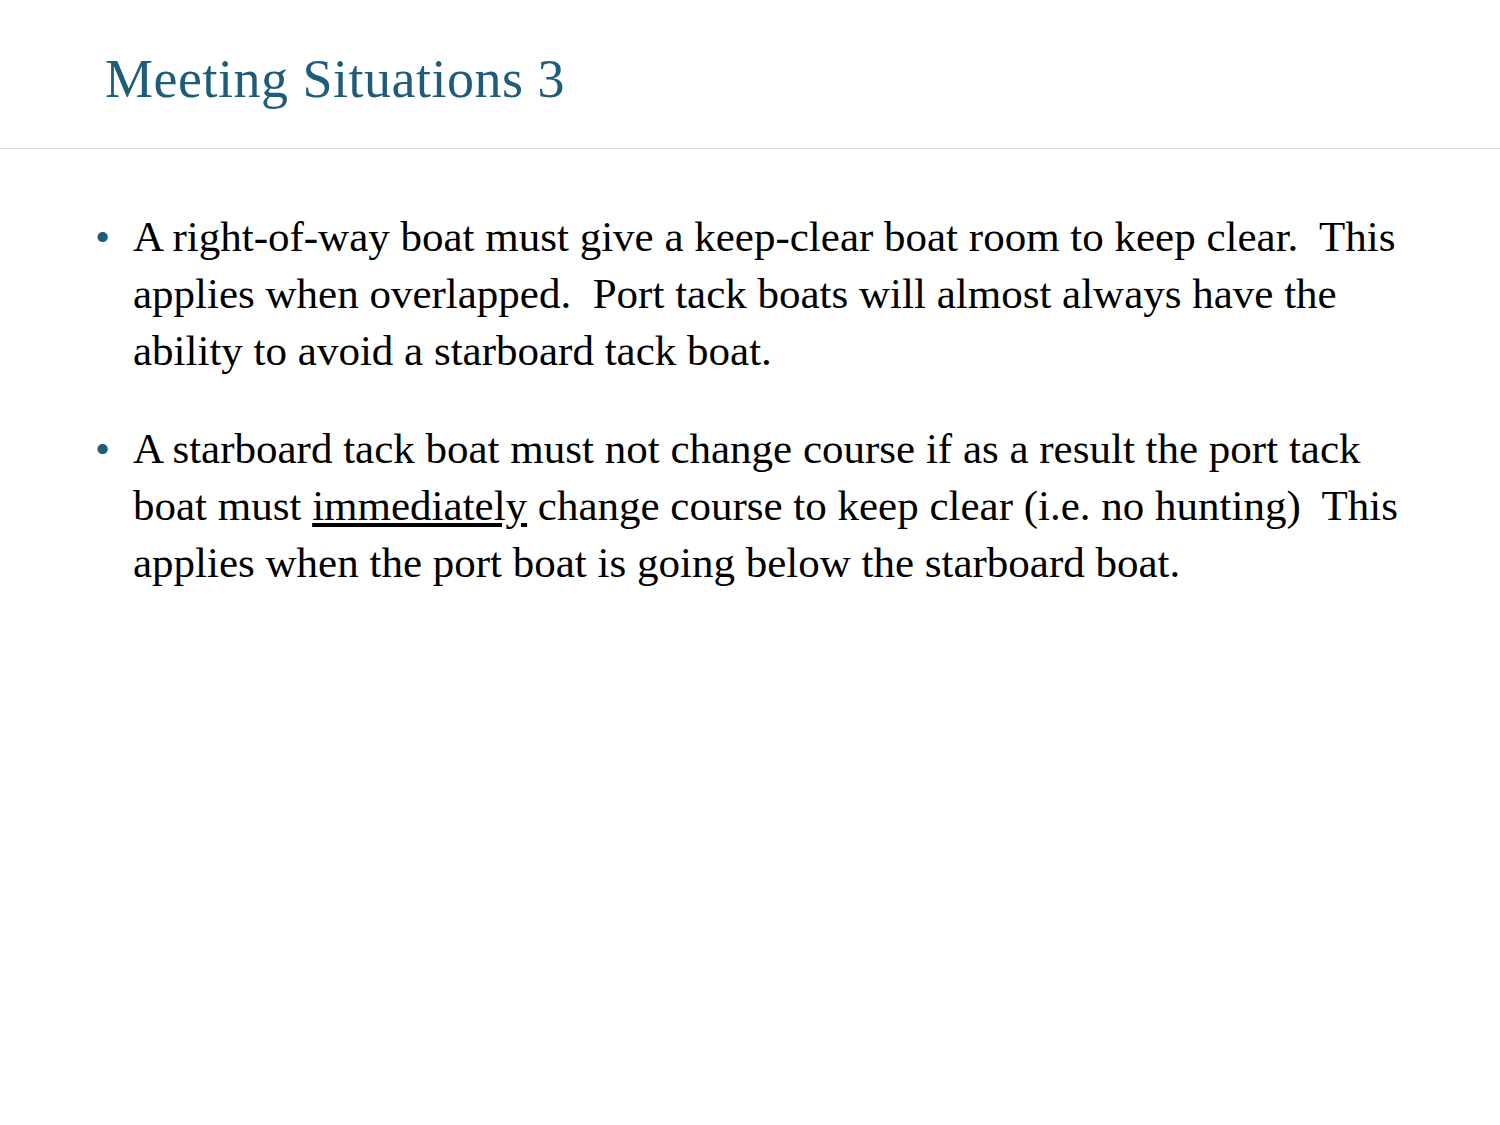Meeting Situations 3
A right-of-way boat must give a keep-clear boat room to keep clear. This applies when overlapped. Port tack boats will almost always have the ability to avoid a starboard tack boat.
A starboard tack boat must not change course if as a result the port tack boat must immediately change course to keep clear (i.e. no hunting) This applies when the port boat is going below the starboard boat.